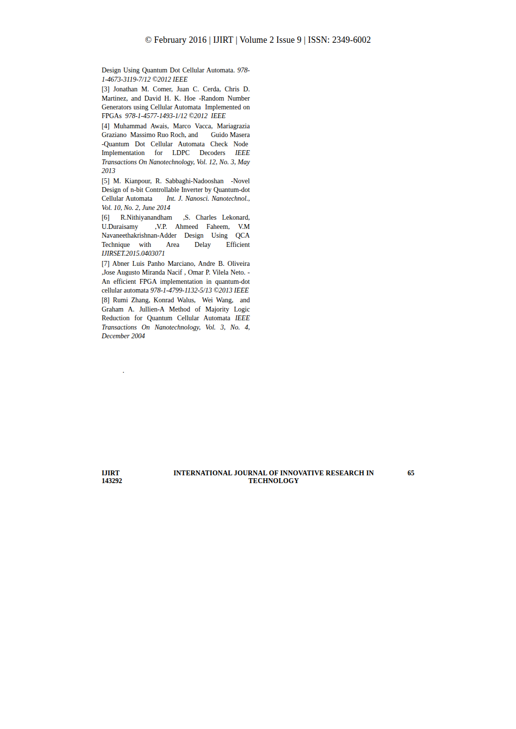© February 2016 | IJIRT | Volume 2 Issue 9 | ISSN: 2349-6002
Design Using Quantum Dot Cellular Automata. 978-1-4673-3119-7/12 ©2012 IEEE
[3] Jonathan M. Comer, Juan C. Cerda, Chris D. Martinez, and David H. K. Hoe -Random Number Generators using Cellular Automata Implemented on FPGAs 978-1-4577-1493-1/12 ©2012 IEEE
[4] Muhammad Awais, Marco Vacca, Mariagrazia Graziano Massimo Ruo Roch, and Guido Masera -Quantum Dot Cellular Automata Check Node Implementation for LDPC Decoders IEEE Transactions On Nanotechnology, Vol. 12, No. 3, May 2013
[5] M. Kianpour, R. Sabbaghi-Nadooshan -Novel Design of n-bit Controllable Inverter by Quantum-dot Cellular Automata Int. J. Nanosci. Nanotechnol., Vol. 10, No. 2, June 2014
[6] R.Nithiyanandham ,S. Charles Lekonard, U.Duraisamy ,V.P. Ahmeed Faheem, V.M Navaneethakrishnan-Adder Design Using QCA Technique with Area Delay Efficient IJIRSET.2015.0403071
[7] Abner Luis Panho Marciano, Andre B. Oliveira ,Jose Augusto Miranda Nacif , Omar P. Vilela Neto. -An efficient FPGA implementation in quantum-dot cellular automata 978-1-4799-1132-5/13 ©2013 IEEE
[8] Rumi Zhang, Konrad Walus, Wei Wang, and Graham A. Jullien-A Method of Majority Logic Reduction for Quantum Cellular Automata IEEE Transactions On Nanotechnology, Vol. 3, No. 4, December 2004
.
IJIRT 143292 INTERNATIONAL JOURNAL OF INNOVATIVE RESEARCH IN TECHNOLOGY 65